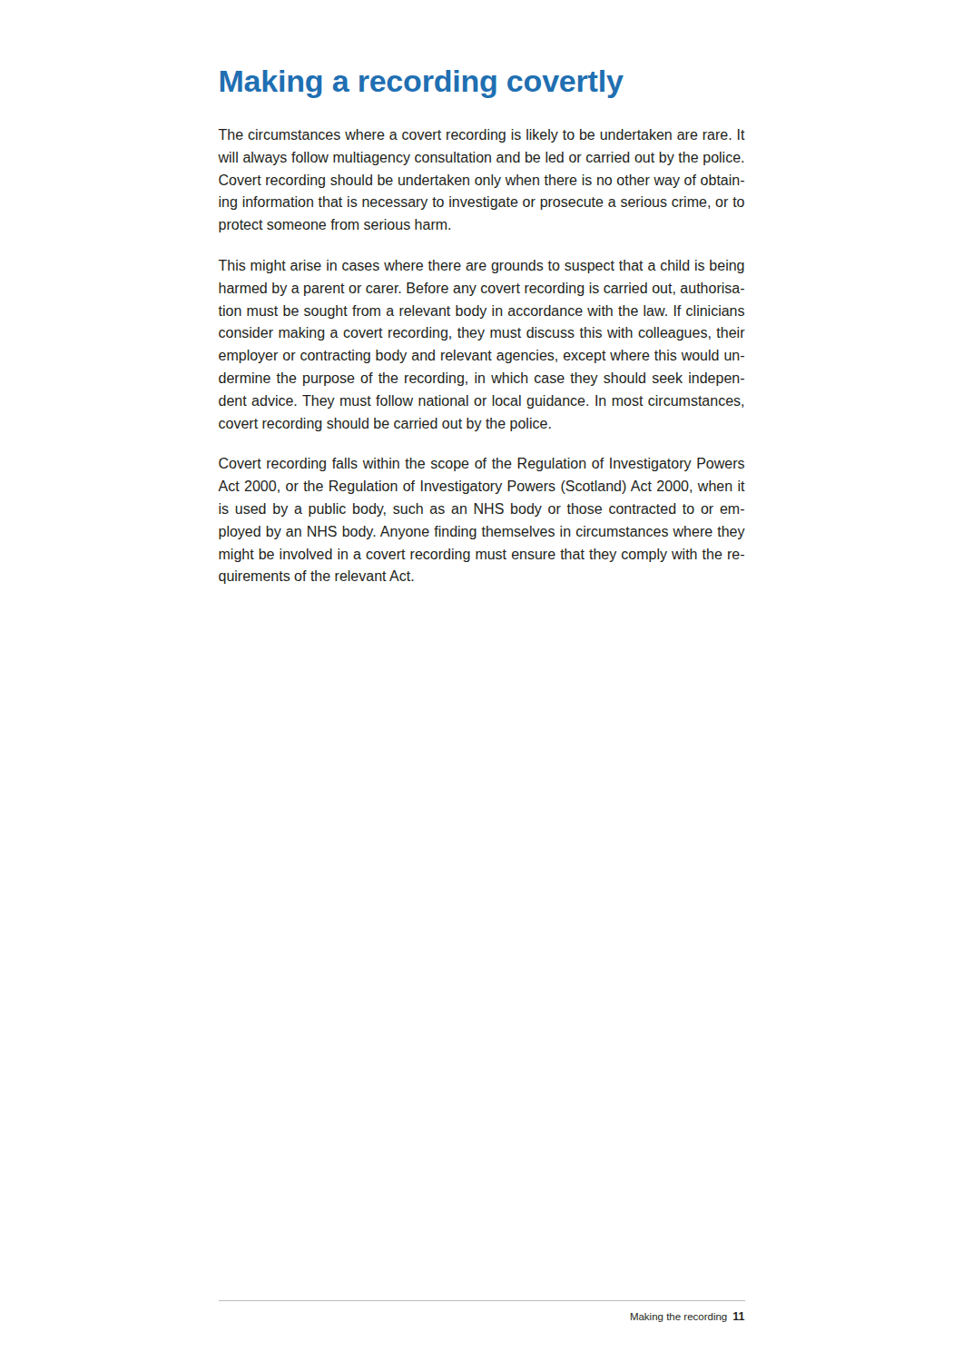Making a recording covertly
The circumstances where a covert recording is likely to be undertaken are rare. It will always follow multiagency consultation and be led or carried out by the police. Covert recording should be undertaken only when there is no other way of obtaining information that is necessary to investigate or prosecute a serious crime, or to protect someone from serious harm.
This might arise in cases where there are grounds to suspect that a child is being harmed by a parent or carer. Before any covert recording is carried out, authorisation must be sought from a relevant body in accordance with the law. If clinicians consider making a covert recording, they must discuss this with colleagues, their employer or contracting body and relevant agencies, except where this would undermine the purpose of the recording, in which case they should seek independent advice. They must follow national or local guidance. In most circumstances, covert recording should be carried out by the police.
Covert recording falls within the scope of the Regulation of Investigatory Powers Act 2000, or the Regulation of Investigatory Powers (Scotland) Act 2000, when it is used by a public body, such as an NHS body or those contracted to or employed by an NHS body. Anyone finding themselves in circumstances where they might be involved in a covert recording must ensure that they comply with the requirements of the relevant Act.
Making the recording11